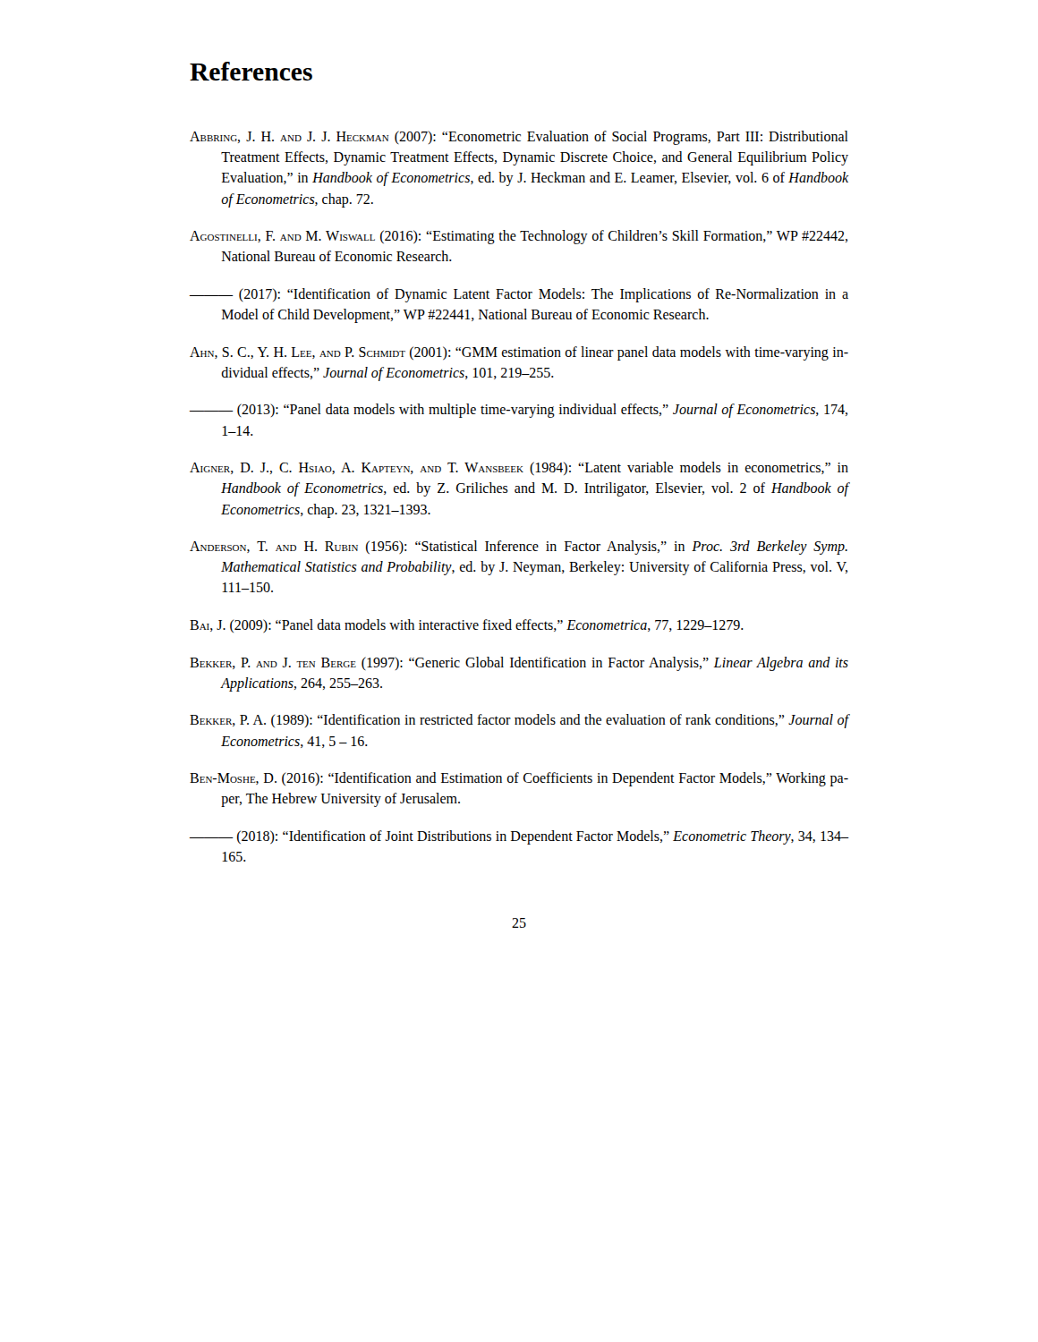References
Abbring, J. H. and J. J. Heckman (2007): “Econometric Evaluation of Social Programs, Part III: Distributional Treatment Effects, Dynamic Treatment Effects, Dynamic Discrete Choice, and General Equilibrium Policy Evaluation,” in Handbook of Econometrics, ed. by J. Heckman and E. Leamer, Elsevier, vol. 6 of Handbook of Econometrics, chap. 72.
Agostinelli, F. and M. Wiswall (2016): “Estimating the Technology of Children’s Skill Formation,” WP #22442, National Bureau of Economic Research.
——— (2017): “Identification of Dynamic Latent Factor Models: The Implications of Re-Normalization in a Model of Child Development,” WP #22441, National Bureau of Economic Research.
Ahn, S. C., Y. H. Lee, and P. Schmidt (2001): “GMM estimation of linear panel data models with time-varying individual effects,” Journal of Econometrics, 101, 219–255.
——— (2013): “Panel data models with multiple time-varying individual effects,” Journal of Econometrics, 174, 1–14.
Aigner, D. J., C. Hsiao, A. Kapteyn, and T. Wansbeek (1984): “Latent variable models in econometrics,” in Handbook of Econometrics, ed. by Z. Griliches and M. D. Intriligator, Elsevier, vol. 2 of Handbook of Econometrics, chap. 23, 1321–1393.
Anderson, T. and H. Rubin (1956): “Statistical Inference in Factor Analysis,” in Proc. 3rd Berkeley Symp. Mathematical Statistics and Probability, ed. by J. Neyman, Berkeley: University of California Press, vol. V, 111–150.
Bai, J. (2009): “Panel data models with interactive fixed effects,” Econometrica, 77, 1229–1279.
Bekker, P. and J. ten Berge (1997): “Generic Global Identification in Factor Analysis,” Linear Algebra and its Applications, 264, 255–263.
Bekker, P. A. (1989): “Identification in restricted factor models and the evaluation of rank conditions,” Journal of Econometrics, 41, 5 – 16.
Ben-Moshe, D. (2016): “Identification and Estimation of Coefficients in Dependent Factor Models,” Working paper, The Hebrew University of Jerusalem.
——— (2018): “Identification of Joint Distributions in Dependent Factor Models,” Econometric Theory, 34, 134–165.
25